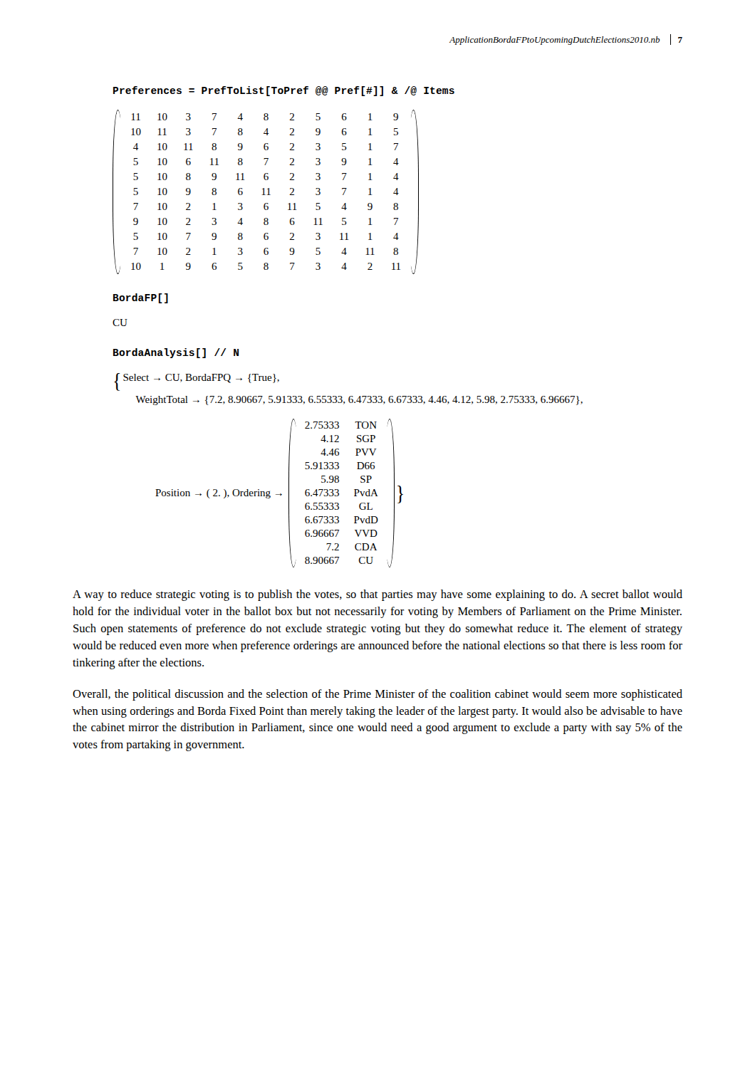ApplicationBordaFPtoUpcomingDutchElections2010.nb7
Preferences = PrefToList[ToPref @@ Pref[#]] & /@ Items
| 11 | 10 | 3 | 7 | 4 | 8 | 2 | 5 | 6 | 1 | 9 |
| 10 | 11 | 3 | 7 | 8 | 4 | 2 | 9 | 6 | 1 | 5 |
| 4 | 10 | 11 | 8 | 9 | 6 | 2 | 3 | 5 | 1 | 7 |
| 5 | 10 | 6 | 11 | 8 | 7 | 2 | 3 | 9 | 1 | 4 |
| 5 | 10 | 8 | 9 | 11 | 6 | 2 | 3 | 7 | 1 | 4 |
| 5 | 10 | 9 | 8 | 6 | 11 | 2 | 3 | 7 | 1 | 4 |
| 7 | 10 | 2 | 1 | 3 | 6 | 11 | 5 | 4 | 9 | 8 |
| 9 | 10 | 2 | 3 | 4 | 8 | 6 | 11 | 5 | 1 | 7 |
| 5 | 10 | 7 | 9 | 8 | 6 | 2 | 3 | 11 | 1 | 4 |
| 7 | 10 | 2 | 1 | 3 | 6 | 9 | 5 | 4 | 11 | 8 |
| 10 | 1 | 9 | 6 | 5 | 8 | 7 | 3 | 4 | 2 | 11 |
BordaFP[]
CU
BordaAnalysis[] // N
{
Select → CU, BordaFPQ → {True},
WeightTotal → {7.2, 8.90667, 5.91333, 6.55333, 6.47333, 6.67333, 4.46, 4.12, 5.98, 2.75333, 6.96667},
Position → ( 2. ), Ordering →
| 2.75333 | TON |
| 4.12 | SGP |
| 4.46 | PVV |
| 5.91333 | D66 |
| 5.98 | SP |
| 6.47333 | PvdA |
| 6.55333 | GL |
| 6.67333 | PvdD |
| 6.96667 | VVD |
| 7.2 | CDA |
| 8.90667 | CU |
}
A way to reduce strategic voting is to publish the votes, so that parties may have some explaining to do. A secret ballot would hold for the individual voter in the ballot box but not necessarily for voting by Members of Parliament on the Prime Minister. Such open statements of preference do not exclude strategic voting but they do somewhat reduce it. The element of strategy would be reduced even more when preference orderings are announced before the national elections so that there is less room for tinkering after the elections.
Overall, the political discussion and the selection of the Prime Minister of the coalition cabinet would seem more sophisticated when using orderings and Borda Fixed Point than merely taking the leader of the largest party. It would also be advisable to have the cabinet mirror the distribution in Parliament, since one would need a good argument to exclude a party with say 5% of the votes from partaking in government.